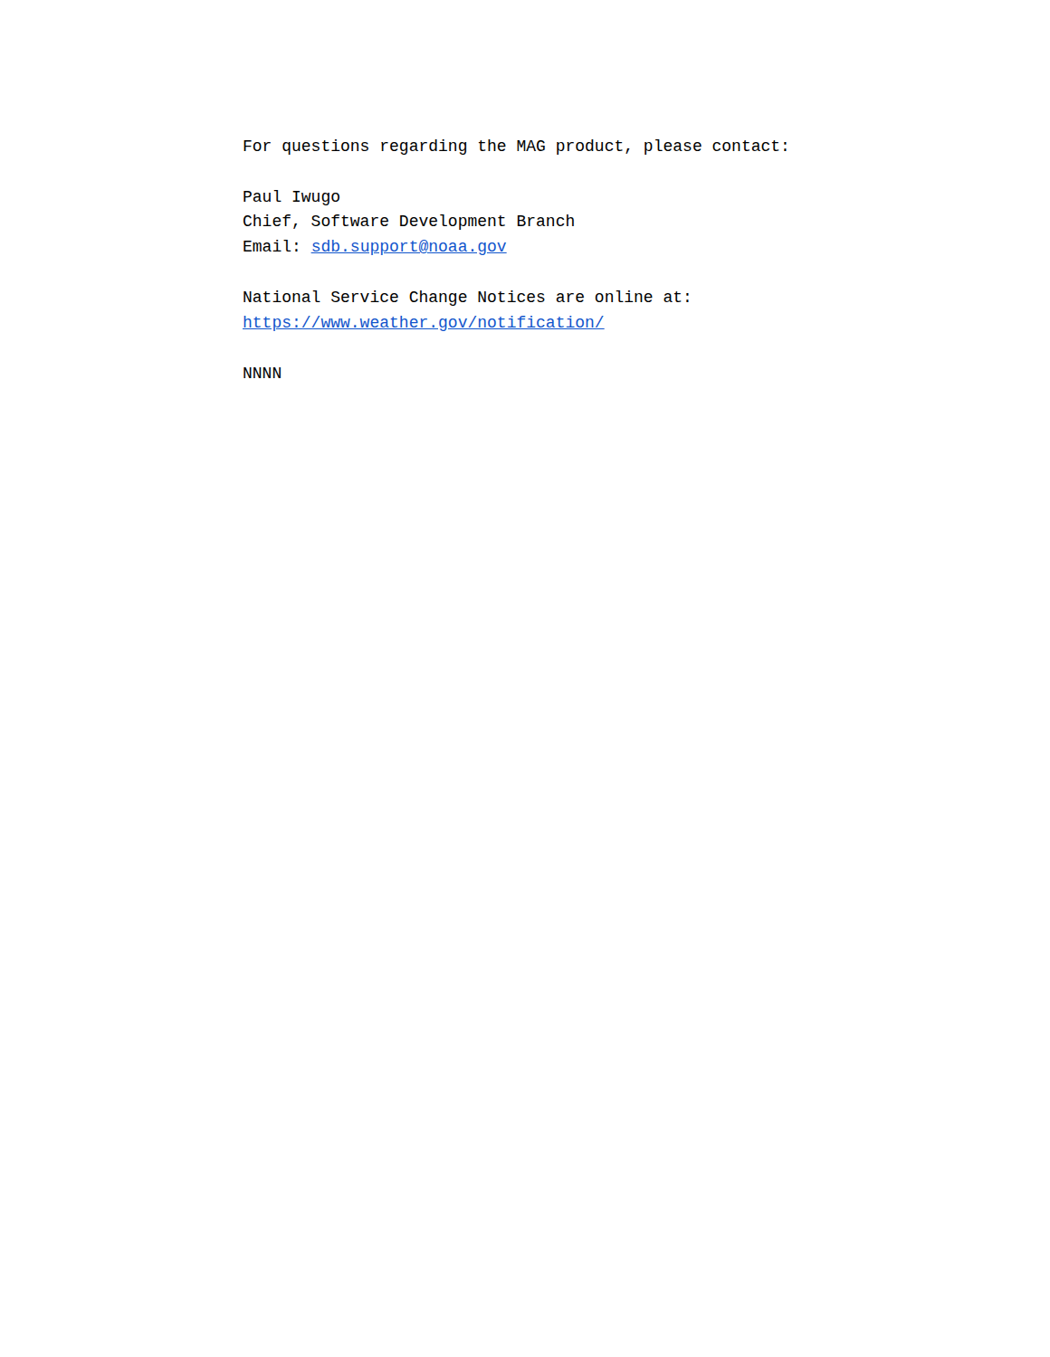For questions regarding the MAG product, please contact:

Paul Iwugo
Chief, Software Development Branch
Email: sdb.support@noaa.gov

National Service Change Notices are online at:
https://www.weather.gov/notification/

NNNN